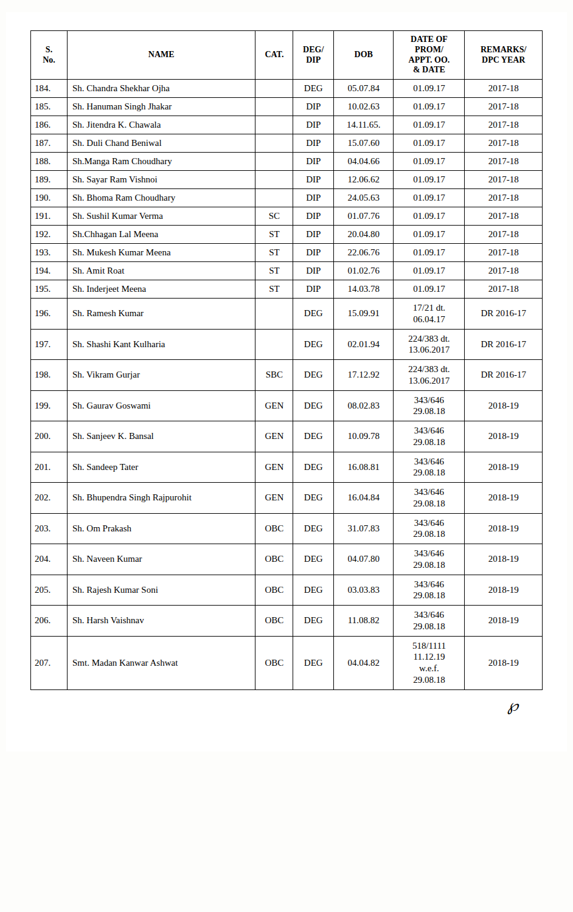| S. No. | NAME | CAT. | DEG/ DIP | DOB | DATE OF PROM/ APPT. OO. & DATE | REMARKS/ DPC YEAR |
| --- | --- | --- | --- | --- | --- | --- |
| 184. | Sh. Chandra Shekhar Ojha | | DEG | 05.07.84 | 01.09.17 | 2017-18 |
| 185. | Sh. Hanuman Singh Jhakar | | DIP | 10.02.63 | 01.09.17 | 2017-18 |
| 186. | Sh. Jitendra K. Chawala | | DIP | 14.11.65. | 01.09.17 | 2017-18 |
| 187. | Sh. Duli Chand Beniwal | | DIP | 15.07.60 | 01.09.17 | 2017-18 |
| 188. | Sh.Manga Ram Choudhary | | DIP | 04.04.66 | 01.09.17 | 2017-18 |
| 189. | Sh. Sayar Ram Vishnoi | | DIP | 12.06.62 | 01.09.17 | 2017-18 |
| 190. | Sh. Bhoma Ram Choudhary | | DIP | 24.05.63 | 01.09.17 | 2017-18 |
| 191. | Sh. Sushil Kumar Verma | SC | DIP | 01.07.76 | 01.09.17 | 2017-18 |
| 192. | Sh.Chhagan Lal Meena | ST | DIP | 20.04.80 | 01.09.17 | 2017-18 |
| 193. | Sh. Mukesh Kumar Meena | ST | DIP | 22.06.76 | 01.09.17 | 2017-18 |
| 194. | Sh. Amit Roat | ST | DIP | 01.02.76 | 01.09.17 | 2017-18 |
| 195. | Sh. Inderjeet Meena | ST | DIP | 14.03.78 | 01.09.17 | 2017-18 |
| 196. | Sh. Ramesh Kumar | | DEG | 15.09.91 | 17/21 dt. 06.04.17 | DR 2016-17 |
| 197. | Sh. Shashi Kant Kulharia | | DEG | 02.01.94 | 224/383 dt. 13.06.2017 | DR 2016-17 |
| 198. | Sh. Vikram Gurjar | SBC | DEG | 17.12.92 | 224/383 dt. 13.06.2017 | DR 2016-17 |
| 199. | Sh. Gaurav Goswami | GEN | DEG | 08.02.83 | 343/646 29.08.18 | 2018-19 |
| 200. | Sh. Sanjeev K. Bansal | GEN | DEG | 10.09.78 | 343/646 29.08.18 | 2018-19 |
| 201. | Sh. Sandeep Tater | GEN | DEG | 16.08.81 | 343/646 29.08.18 | 2018-19 |
| 202. | Sh. Bhupendra Singh Rajpurohit | GEN | DEG | 16.04.84 | 343/646 29.08.18 | 2018-19 |
| 203. | Sh. Om Prakash | OBC | DEG | 31.07.83 | 343/646 29.08.18 | 2018-19 |
| 204. | Sh. Naveen Kumar | OBC | DEG | 04.07.80 | 343/646 29.08.18 | 2018-19 |
| 205. | Sh. Rajesh Kumar Soni | OBC | DEG | 03.03.83 | 343/646 29.08.18 | 2018-19 |
| 206. | Sh. Harsh Vaishnav | OBC | DEG | 11.08.82 | 343/646 29.08.18 | 2018-19 |
| 207. | Smt. Madan Kanwar Ashwat | OBC | DEG | 04.04.82 | 518/1111 11.12.19 w.e.f. 29.08.18 | 2018-19 |
℘